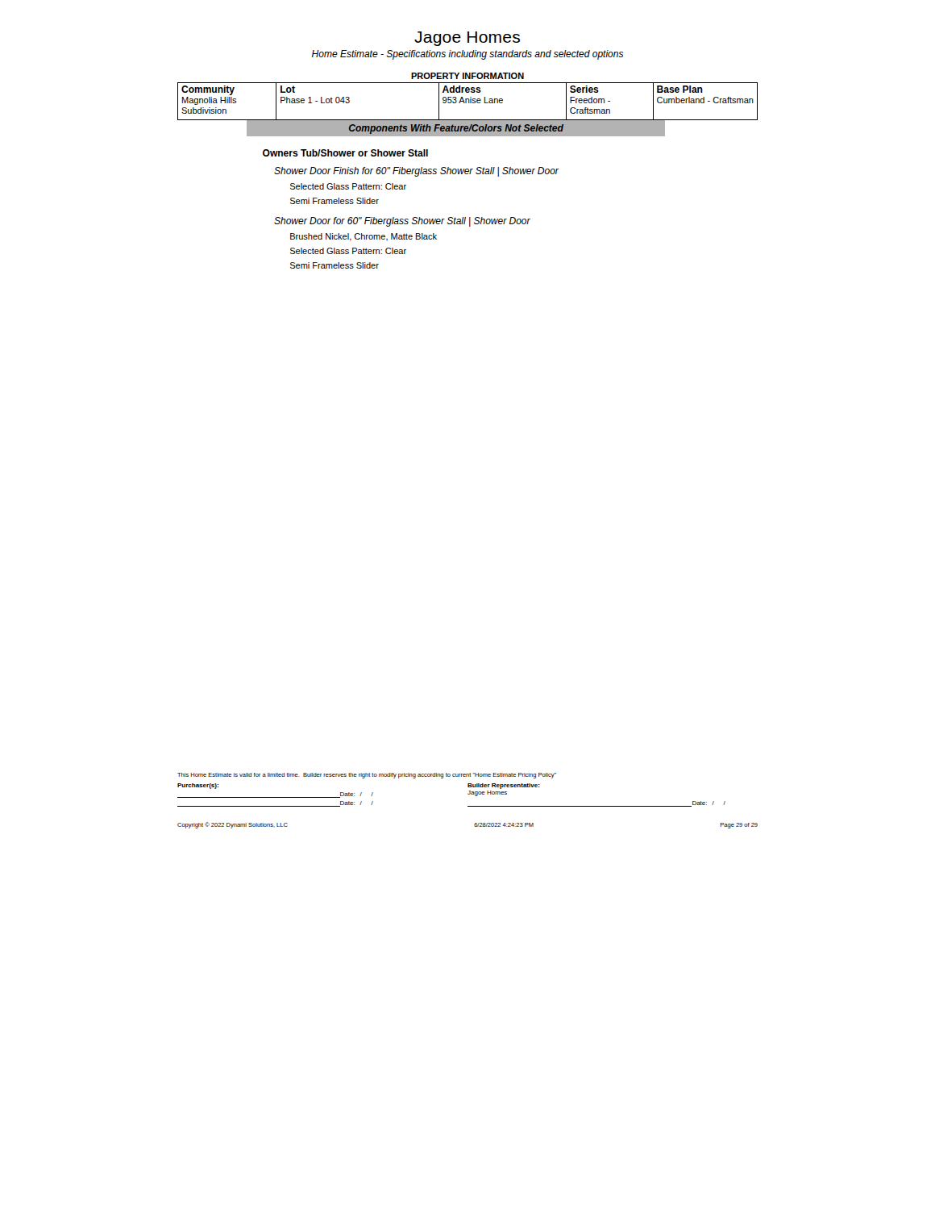Jagoe Homes
Home Estimate - Specifications including standards and selected options
PROPERTY INFORMATION
| Community Magnolia Hills Subdivision | Lot Phase 1 - Lot 043 | Address 953 Anise Lane | Series Freedom - Craftsman | Base Plan Cumberland - Craftsman |
Components With Feature/Colors Not Selected
Owners Tub/Shower or Shower Stall
Shower Door Finish for 60" Fiberglass Shower Stall | Shower Door
Selected Glass Pattern: Clear
Semi Frameless Slider
Shower Door for 60" Fiberglass Shower Stall | Shower Door
Brushed Nickel, Chrome, Matte Black
Selected Glass Pattern: Clear
Semi Frameless Slider
This Home Estimate is valid for a limited time. Builder reserves the right to modify pricing according to current "Home Estimate Pricing Policy"
| Purchaser(s): | | Builder Representative: |
| / / Date: / / / | Jagoe Homes |
| / / Date: / / / | / / Date: / / / |
Copyright © 2022 Dynami Solutions, LLC
6/28/2022 4:24:23 PM
Page 29 of 29